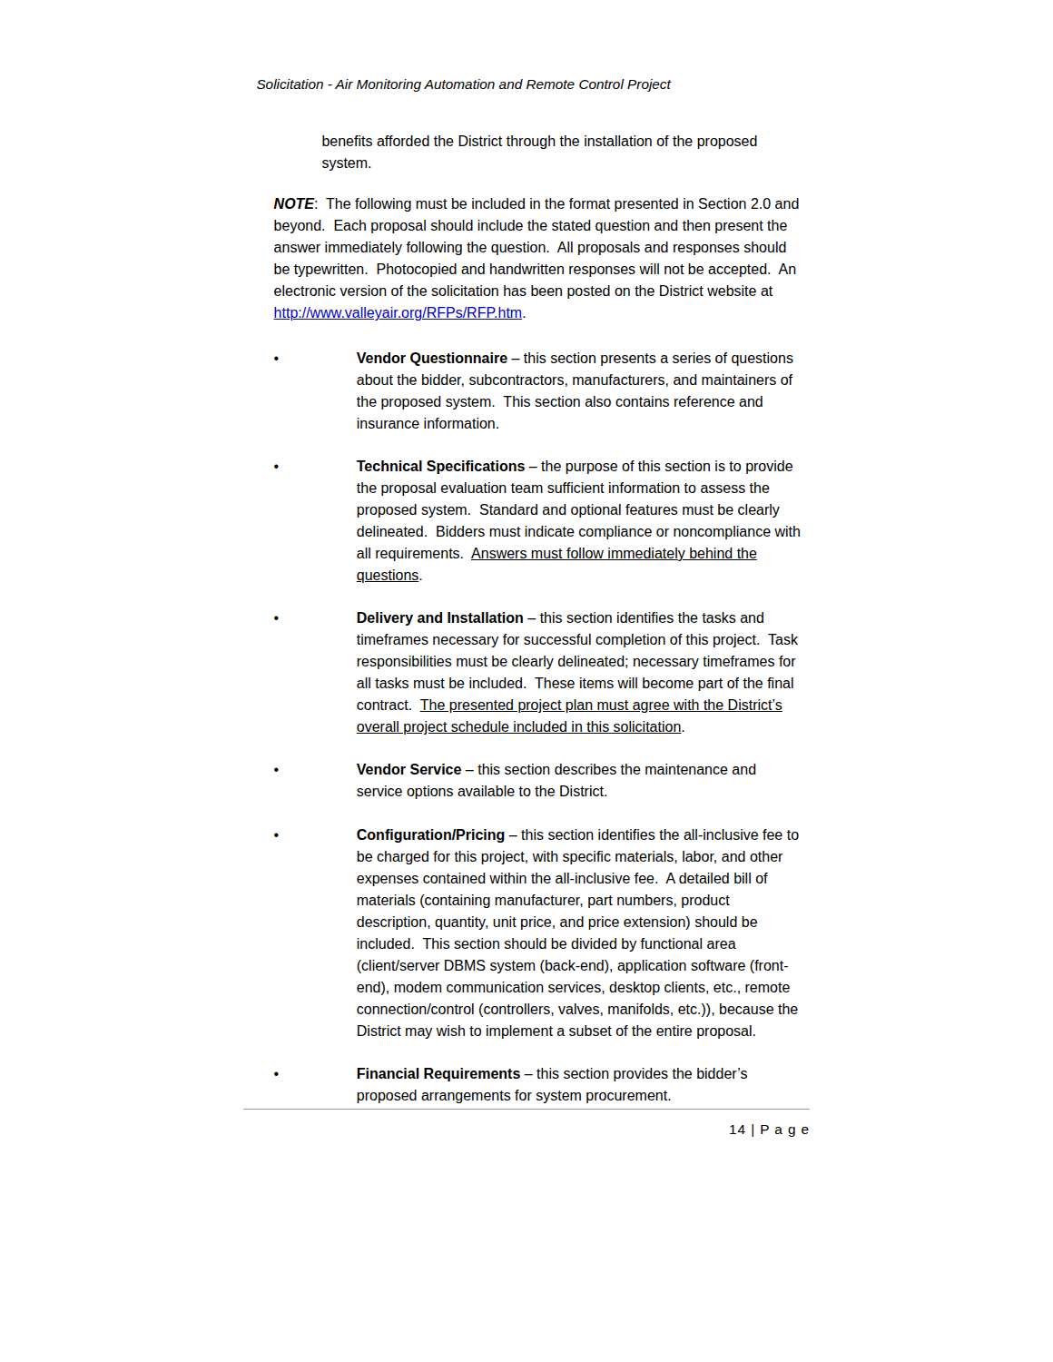Solicitation - Air Monitoring Automation and Remote Control Project
benefits afforded the District through the installation of the proposed system.
NOTE: The following must be included in the format presented in Section 2.0 and beyond. Each proposal should include the stated question and then present the answer immediately following the question. All proposals and responses should be typewritten. Photocopied and handwritten responses will not be accepted. An electronic version of the solicitation has been posted on the District website at http://www.valleyair.org/RFPs/RFP.htm.
Vendor Questionnaire – this section presents a series of questions about the bidder, subcontractors, manufacturers, and maintainers of the proposed system. This section also contains reference and insurance information.
Technical Specifications – the purpose of this section is to provide the proposal evaluation team sufficient information to assess the proposed system. Standard and optional features must be clearly delineated. Bidders must indicate compliance or noncompliance with all requirements. Answers must follow immediately behind the questions.
Delivery and Installation – this section identifies the tasks and timeframes necessary for successful completion of this project. Task responsibilities must be clearly delineated; necessary timeframes for all tasks must be included. These items will become part of the final contract. The presented project plan must agree with the District’s overall project schedule included in this solicitation.
Vendor Service – this section describes the maintenance and service options available to the District.
Configuration/Pricing – this section identifies the all-inclusive fee to be charged for this project, with specific materials, labor, and other expenses contained within the all-inclusive fee. A detailed bill of materials (containing manufacturer, part numbers, product description, quantity, unit price, and price extension) should be included. This section should be divided by functional area (client/server DBMS system (back-end), application software (front-end), modem communication services, desktop clients, etc., remote connection/control (controllers, valves, manifolds, etc.)), because the District may wish to implement a subset of the entire proposal.
Financial Requirements – this section provides the bidder’s proposed arrangements for system procurement.
14 | P a g e